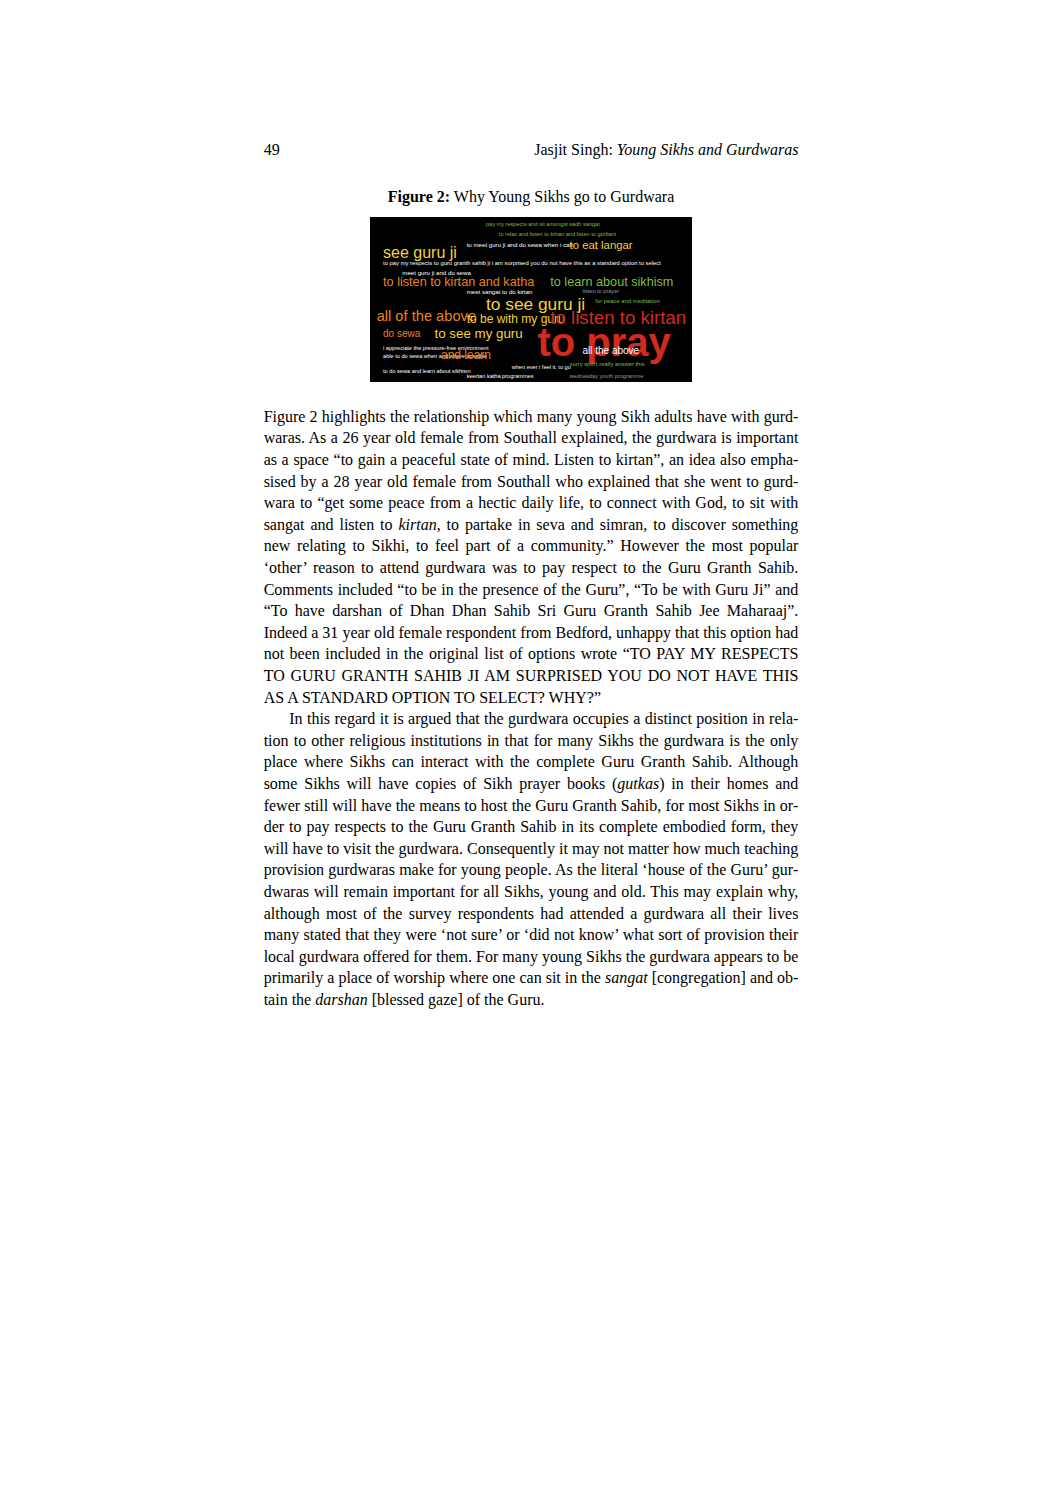49 Jasjit Singh: Young Sikhs and Gurdwaras
Figure 2: Why Young Sikhs go to Gurdwara
pay my respects and sit amongst sadh sangat to relax and listen to kirtan and listen to gurbani to meet guru ji and do sewa when i can to eat langar see guru ji to pay my respects to guru granth sahib ji i am surprised you do not have this as a standard option to select meet guru ji and do sewa to listen to kirtan and katha to learn about sikhism meet sangat to do kirtan listen to prayer to see guru ji for peace and meditation all of the above to be with my guru to listen to kirtan do sewa to see my guru to pray i appreciate the pressure-free environment able to do sewa when and where possible and learn to do sewa and learn about sikhism when ever i feel it, to go sorry won't really answer this keertan katha programmes wednesday youth programme all the above
Figure 2 highlights the relationship which many young Sikh adults have with gurdwaras. As a 26 year old female from Southall explained, the gurdwara is important as a space “to gain a peaceful state of mind. Listen to kirtan”, an idea also emphasised by a 28 year old female from Southall who explained that she went to gurdwara to “get some peace from a hectic daily life, to connect with God, to sit with sangat and listen to kirtan, to partake in seva and simran, to discover something new relating to Sikhi, to feel part of a community.” However the most popular ‘other’ reason to attend gurdwara was to pay respect to the Guru Granth Sahib. Comments included “to be in the presence of the Guru”, “To be with Guru Ji” and “To have darshan of Dhan Dhan Sahib Sri Guru Granth Sahib Jee Maharaaj”. Indeed a 31 year old female respondent from Bedford, unhappy that this option had not been included in the original list of options wrote “TO PAY MY RESPECTS TO GURU GRANTH SAHIB JI AM SURPRISED YOU DO NOT HAVE THIS AS A STANDARD OPTION TO SELECT? WHY?”
In this regard it is argued that the gurdwara occupies a distinct position in relation to other religious institutions in that for many Sikhs the gurdwara is the only place where Sikhs can interact with the complete Guru Granth Sahib. Although some Sikhs will have copies of Sikh prayer books (gutkas) in their homes and fewer still will have the means to host the Guru Granth Sahib, for most Sikhs in order to pay respects to the Guru Granth Sahib in its complete embodied form, they will have to visit the gurdwara. Consequently it may not matter how much teaching provision gurdwaras make for young people. As the literal ‘house of the Guru’ gurdwaras will remain important for all Sikhs, young and old. This may explain why, although most of the survey respondents had attended a gurdwara all their lives many stated that they were ‘not sure’ or ‘did not know’ what sort of provision their local gurdwara offered for them. For many young Sikhs the gurdwara appears to be primarily a place of worship where one can sit in the sangat [congregation] and obtain the darshan [blessed gaze] of the Guru.